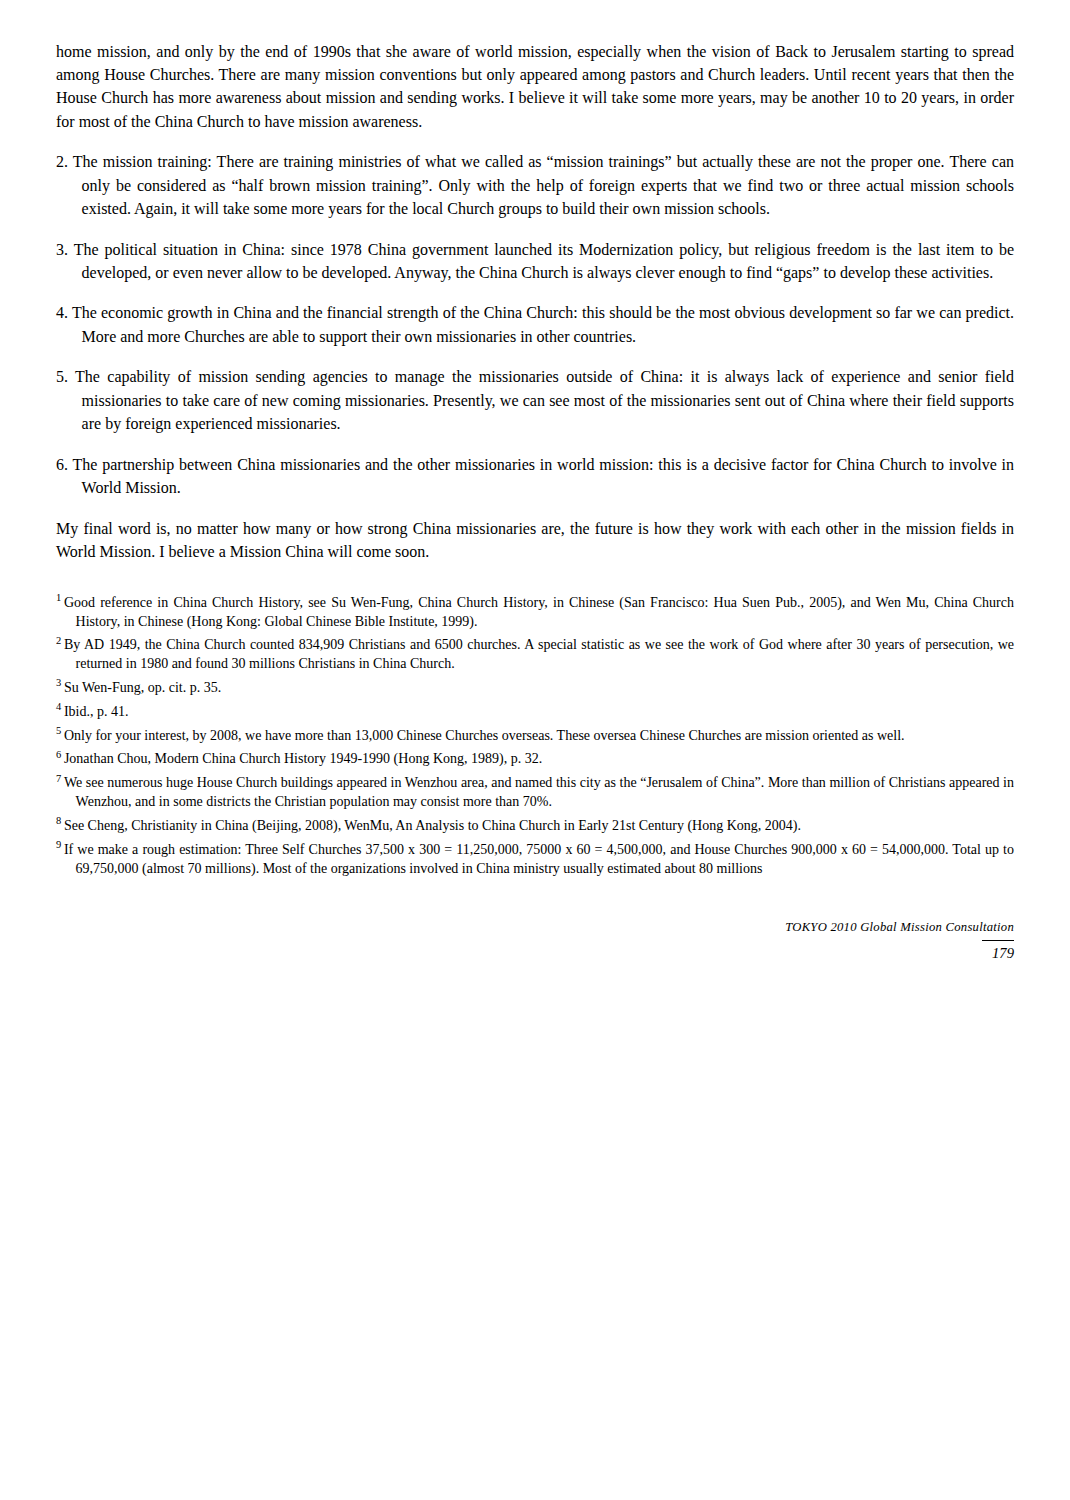home mission, and only by the end of 1990s that she aware of world mission, especially when the vision of Back to Jerusalem starting to spread among House Churches. There are many mission conventions but only appeared among pastors and Church leaders. Until recent years that then the House Church has more awareness about mission and sending works. I believe it will take some more years, may be another 10 to 20 years, in order for most of the China Church to have mission awareness.
2. The mission training: There are training ministries of what we called as “mission trainings” but actually these are not the proper one. There can only be considered as “half brown mission training”. Only with the help of foreign experts that we find two or three actual mission schools existed. Again, it will take some more years for the local Church groups to build their own mission schools.
3. The political situation in China: since 1978 China government launched its Modernization policy, but religious freedom is the last item to be developed, or even never allow to be developed. Anyway, the China Church is always clever enough to find “gaps” to develop these activities.
4. The economic growth in China and the financial strength of the China Church: this should be the most obvious development so far we can predict. More and more Churches are able to support their own missionaries in other countries.
5. The capability of mission sending agencies to manage the missionaries outside of China: it is always lack of experience and senior field missionaries to take care of new coming missionaries. Presently, we can see most of the missionaries sent out of China where their field supports are by foreign experienced missionaries.
6. The partnership between China missionaries and the other missionaries in world mission: this is a decisive factor for China Church to involve in World Mission.
My final word is, no matter how many or how strong China missionaries are, the future is how they work with each other in the mission fields in World Mission. I believe a Mission China will come soon.
1Good reference in China Church History, see Su Wen-Fung, China Church History, in Chinese (San Francisco: Hua Suen Pub., 2005), and Wen Mu, China Church History, in Chinese (Hong Kong: Global Chinese Bible Institute, 1999).
2By AD 1949, the China Church counted 834,909 Christians and 6500 churches. A special statistic as we see the work of God where after 30 years of persecution, we returned in 1980 and found 30 millions Christians in China Church.
3Su Wen-Fung, op. cit. p. 35.
4Ibid., p. 41.
5Only for your interest, by 2008, we have more than 13,000 Chinese Churches overseas. These oversea Chinese Churches are mission oriented as well.
6Jonathan Chou, Modern China Church History 1949-1990 (Hong Kong, 1989), p. 32.
7We see numerous huge House Church buildings appeared in Wenzhou area, and named this city as the “Jerusalem of China”. More than million of Christians appeared in Wenzhou, and in some districts the Christian population may consist more than 70%.
8See Cheng, Christianity in China (Beijing, 2008), WenMu, An Analysis to China Church in Early 21st Century (Hong Kong, 2004).
9If we make a rough estimation: Three Self Churches 37,500 x 300 = 11,250,000, 75000 x 60 = 4,500,000, and House Churches 900,000 x 60 = 54,000,000. Total up to 69,750,000 (almost 70 millions). Most of the organizations involved in China ministry usually estimated about 80 millions
TOKYO 2010 Global Mission Consultation
179